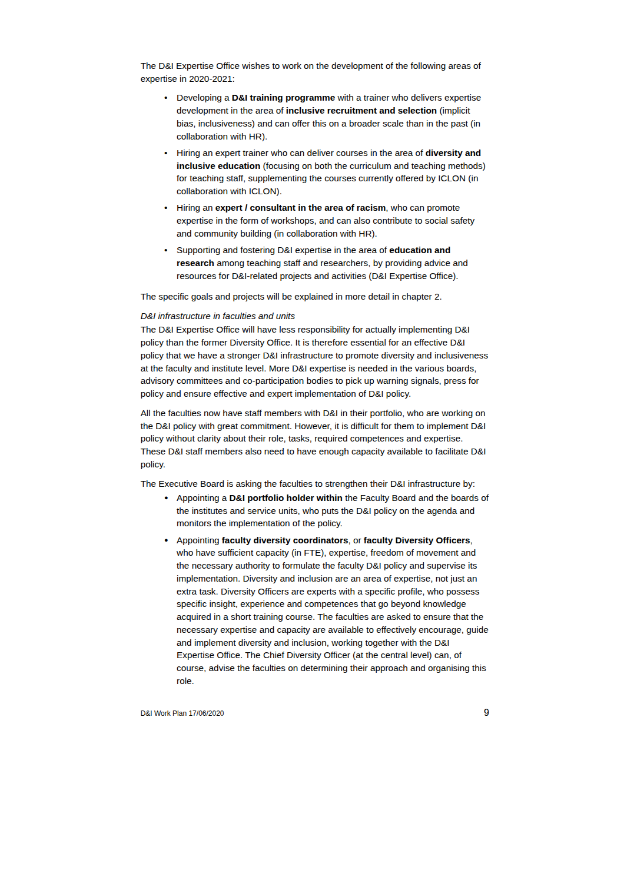The D&I Expertise Office wishes to work on the development of the following areas of expertise in 2020-2021:
Developing a D&I training programme with a trainer who delivers expertise development in the area of inclusive recruitment and selection (implicit bias, inclusiveness) and can offer this on a broader scale than in the past (in collaboration with HR).
Hiring an expert trainer who can deliver courses in the area of diversity and inclusive education (focusing on both the curriculum and teaching methods) for teaching staff, supplementing the courses currently offered by ICLON (in collaboration with ICLON).
Hiring an expert / consultant in the area of racism, who can promote expertise in the form of workshops, and can also contribute to social safety and community building (in collaboration with HR).
Supporting and fostering D&I expertise in the area of education and research among teaching staff and researchers, by providing advice and resources for D&I-related projects and activities (D&I Expertise Office).
The specific goals and projects will be explained in more detail in chapter 2.
D&I infrastructure in faculties and units
The D&I Expertise Office will have less responsibility for actually implementing D&I policy than the former Diversity Office. It is therefore essential for an effective D&I policy that we have a stronger D&I infrastructure to promote diversity and inclusiveness at the faculty and institute level. More D&I expertise is needed in the various boards, advisory committees and co-participation bodies to pick up warning signals, press for policy and ensure effective and expert implementation of D&I policy.
All the faculties now have staff members with D&I in their portfolio, who are working on the D&I policy with great commitment. However, it is difficult for them to implement D&I policy without clarity about their role, tasks, required competences and expertise. These D&I staff members also need to have enough capacity available to facilitate D&I policy.
The Executive Board is asking the faculties to strengthen their D&I infrastructure by:
Appointing a D&I portfolio holder within the Faculty Board and the boards of the institutes and service units, who puts the D&I policy on the agenda and monitors the implementation of the policy.
Appointing faculty diversity coordinators, or faculty Diversity Officers, who have sufficient capacity (in FTE), expertise, freedom of movement and the necessary authority to formulate the faculty D&I policy and supervise its implementation. Diversity and inclusion are an area of expertise, not just an extra task. Diversity Officers are experts with a specific profile, who possess specific insight, experience and competences that go beyond knowledge acquired in a short training course. The faculties are asked to ensure that the necessary expertise and capacity are available to effectively encourage, guide and implement diversity and inclusion, working together with the D&I Expertise Office. The Chief Diversity Officer (at the central level) can, of course, advise the faculties on determining their approach and organising this role.
D&I Work Plan 17/06/2020 9